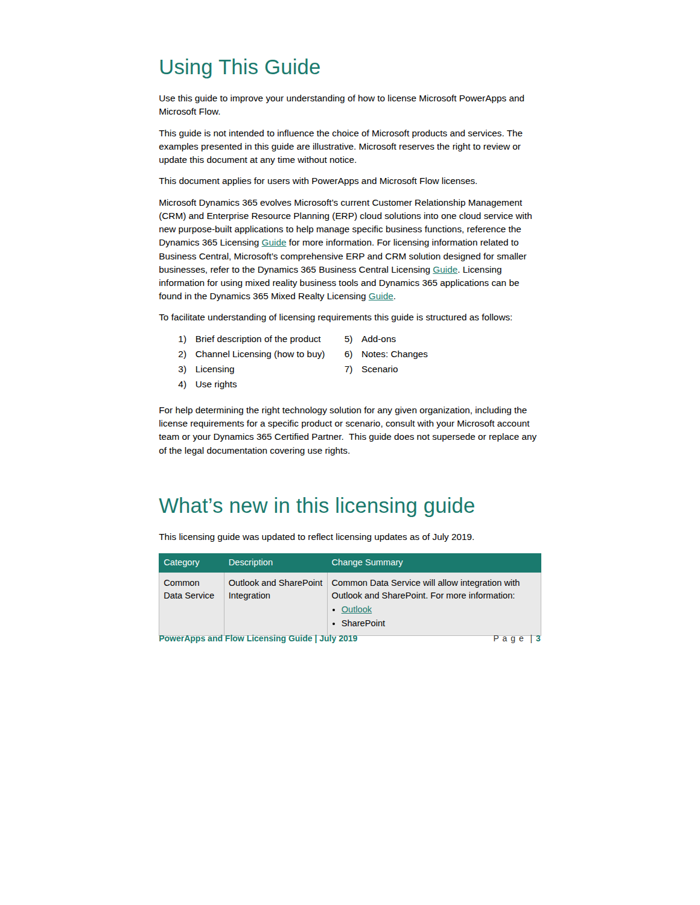Using This Guide
Use this guide to improve your understanding of how to license Microsoft PowerApps and Microsoft Flow.
This guide is not intended to influence the choice of Microsoft products and services. The examples presented in this guide are illustrative. Microsoft reserves the right to review or update this document at any time without notice.
This document applies for users with PowerApps and Microsoft Flow licenses.
Microsoft Dynamics 365 evolves Microsoft’s current Customer Relationship Management (CRM) and Enterprise Resource Planning (ERP) cloud solutions into one cloud service with new purpose-built applications to help manage specific business functions, reference the Dynamics 365 Licensing Guide for more information. For licensing information related to Business Central, Microsoft’s comprehensive ERP and CRM solution designed for smaller businesses, refer to the Dynamics 365 Business Central Licensing Guide. Licensing information for using mixed reality business tools and Dynamics 365 applications can be found in the Dynamics 365 Mixed Realty Licensing Guide.
To facilitate understanding of licensing requirements this guide is structured as follows:
Brief description of the product
Channel Licensing (how to buy)
Licensing
Use rights
Add-ons
Notes: Changes
Scenario
For help determining the right technology solution for any given organization, including the license requirements for a specific product or scenario, consult with your Microsoft account team or your Dynamics 365 Certified Partner. This guide does not supersede or replace any of the legal documentation covering use rights.
What’s new in this licensing guide
This licensing guide was updated to reflect licensing updates as of July 2019.
| Category | Description | Change Summary |
| --- | --- | --- |
| Common Data Service | Outlook and SharePoint Integration | Common Data Service will allow integration with Outlook and SharePoint. For more information: Outlook SharePoint |
PowerApps and Flow Licensing Guide | July 2019
P a g e | 3